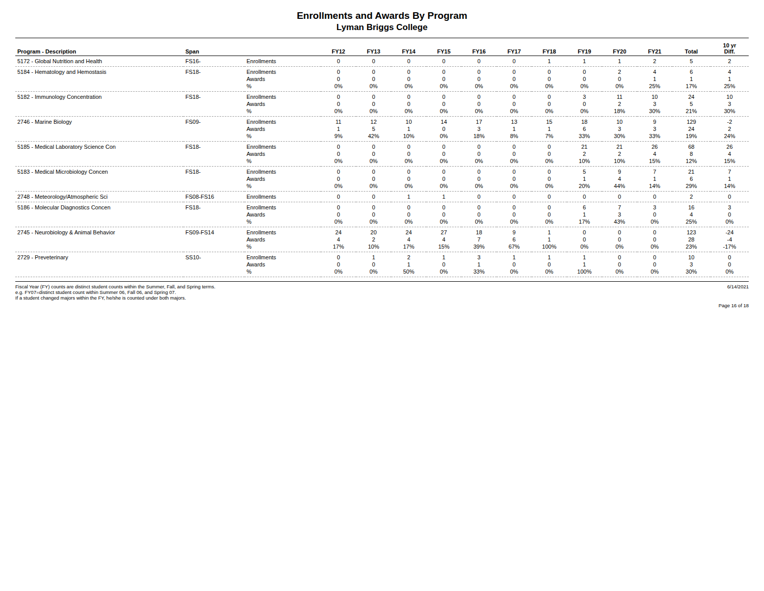Enrollments and Awards By Program
Lyman Briggs College
| Program - Description | Span | | FY12 | FY13 | FY14 | FY15 | FY16 | FY17 | FY18 | FY19 | FY20 | FY21 | Total | 10 yr Diff. |
| --- | --- | --- | --- | --- | --- | --- | --- | --- | --- | --- | --- | --- | --- | --- |
| 5172 - Global Nutrition and Health | FS16- | Enrollments | 0 | 0 | 0 | 0 | 0 | 0 | 1 | 1 | 1 | 2 | 5 | 2 |
| 5184 - Hematology and Hemostasis | FS18- | Enrollments | 0 | 0 | 0 | 0 | 0 | 0 | 0 | 0 | 2 | 4 | 6 | 4 |
| | | Awards | 0 | 0 | 0 | 0 | 0 | 0 | 0 | 0 | 0 | 1 | 1 | 1 |
| | | % | 0% | 0% | 0% | 0% | 0% | 0% | 0% | 0% | 0% | 25% | 17% | 25% |
| 5182 - Immunology Concentration | FS18- | Enrollments | 0 | 0 | 0 | 0 | 0 | 0 | 0 | 3 | 11 | 10 | 24 | 10 |
| | | Awards | 0 | 0 | 0 | 0 | 0 | 0 | 0 | 0 | 2 | 3 | 5 | 3 |
| | | % | 0% | 0% | 0% | 0% | 0% | 0% | 0% | 0% | 18% | 30% | 21% | 30% |
| 2746 - Marine Biology | FS09- | Enrollments | 11 | 12 | 10 | 14 | 17 | 13 | 15 | 18 | 10 | 9 | 129 | -2 |
| | | Awards | 1 | 5 | 1 | 0 | 3 | 1 | 1 | 6 | 3 | 3 | 24 | 2 |
| | | % | 9% | 42% | 10% | 0% | 18% | 8% | 7% | 33% | 30% | 33% | 19% | 24% |
| 5185 - Medical Laboratory Science Con | FS18- | Enrollments | 0 | 0 | 0 | 0 | 0 | 0 | 0 | 21 | 21 | 26 | 68 | 26 |
| | | Awards | 0 | 0 | 0 | 0 | 0 | 0 | 0 | 2 | 2 | 4 | 8 | 4 |
| | | % | 0% | 0% | 0% | 0% | 0% | 0% | 0% | 10% | 10% | 15% | 12% | 15% |
| 5183 - Medical Microbiology Concen | FS18- | Enrollments | 0 | 0 | 0 | 0 | 0 | 0 | 0 | 5 | 9 | 7 | 21 | 7 |
| | | Awards | 0 | 0 | 0 | 0 | 0 | 0 | 0 | 1 | 4 | 1 | 6 | 1 |
| | | % | 0% | 0% | 0% | 0% | 0% | 0% | 0% | 20% | 44% | 14% | 29% | 14% |
| 2748 - Meteorology/Atmospheric Sci | FS08-FS16 | Enrollments | 0 | 0 | 1 | 1 | 0 | 0 | 0 | 0 | 0 | 0 | 2 | 0 |
| 5186 - Molecular Diagnostics Concen | FS18- | Enrollments | 0 | 0 | 0 | 0 | 0 | 0 | 0 | 6 | 7 | 3 | 16 | 3 |
| | | Awards | 0 | 0 | 0 | 0 | 0 | 0 | 0 | 1 | 3 | 0 | 4 | 0 |
| | | % | 0% | 0% | 0% | 0% | 0% | 0% | 0% | 17% | 43% | 0% | 25% | 0% |
| 2745 - Neurobiology & Animal Behavior | FS09-FS14 | Enrollments | 24 | 20 | 24 | 27 | 18 | 9 | 1 | 0 | 0 | 0 | 123 | -24 |
| | | Awards | 4 | 2 | 4 | 4 | 7 | 6 | 1 | 0 | 0 | 0 | 28 | -4 |
| | | % | 17% | 10% | 17% | 15% | 39% | 67% | 100% | 0% | 0% | 0% | 23% | -17% |
| 2729 - Preveterinary | SS10- | Enrollments | 0 | 1 | 2 | 1 | 3 | 1 | 1 | 1 | 0 | 0 | 10 | 0 |
| | | Awards | 0 | 0 | 1 | 0 | 1 | 0 | 0 | 1 | 0 | 0 | 3 | 0 |
| | | % | 0% | 0% | 50% | 0% | 33% | 0% | 0% | 100% | 0% | 0% | 30% | 0% |
Fiscal Year (FY) counts are distinct student counts within the Summer, Fall, and Spring terms.
e.g. FY07=distinct student count within Summer 06, Fall 06, and Spring 07.
If a student changed majors within the FY, he/she is counted under both majors.
6/14/2021
Page 16 of 18